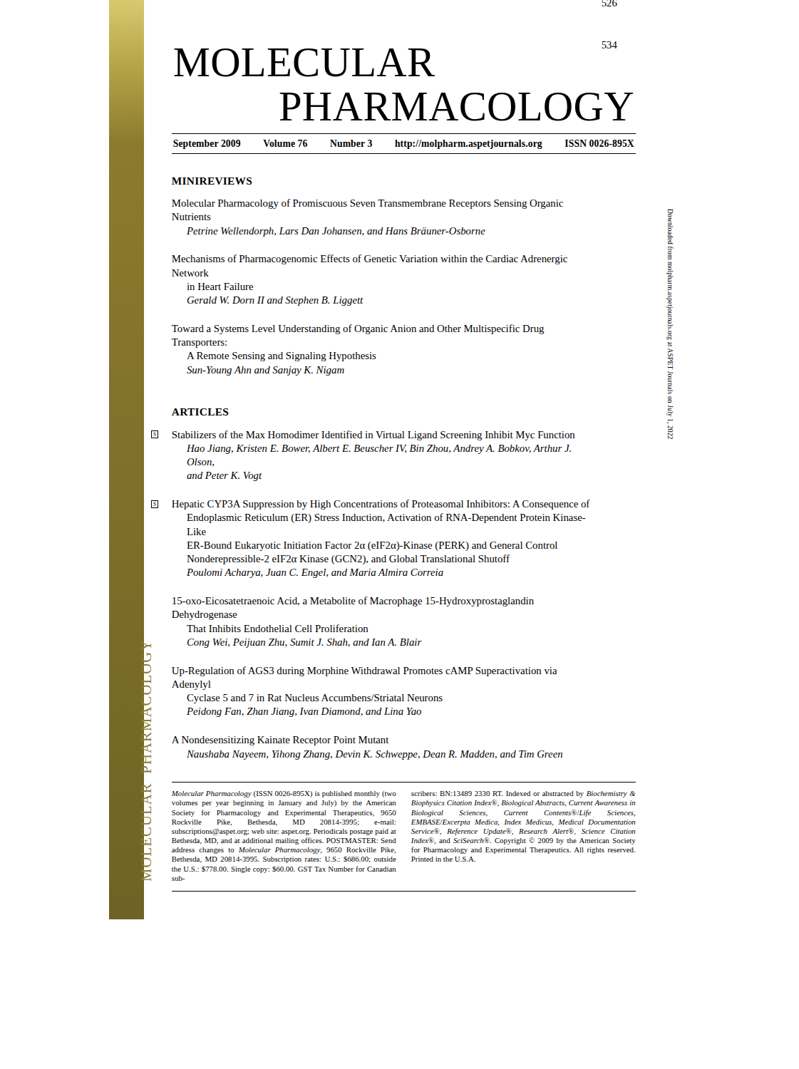Molecular Pharmacology
Downloaded from molpharm.aspetjournals.org at ASPET Journals on July 1, 2022
Molecular
Pharmacology
September 2009 Volume 76 Number 3 http://molpharm.aspetjournals.org ISSN 0026-895X
Minireviews
Molecular Pharmacology of Promiscuous Seven Transmembrane Receptors Sensing Organic Nutrients
Petrine Wellendorph, Lars Dan Johansen, and Hans Bräuner-Osborne
453
Mechanisms of Pharmacogenomic Effects of Genetic Variation within the Cardiac Adrenergic Networkin Heart Failure
Gerald W. Dorn II and Stephen B. Liggett
466
Toward a Systems Level Understanding of Organic Anion and Other Multispecific Drug Transporters:A Remote Sensing and Signaling Hypothesis
Sun-Young Ahn and Sanjay K. Nigam
481
Articles
Stabilizers of the Max Homodimer Identified in Virtual Ligand Screening Inhibit Myc Function
Hao Jiang, Kristen E. Bower, Albert E. Beuscher IV, Bin Zhou, Andrey A. Bobkov, Arthur J. Olson,and Peter K. Vogt
491
Hepatic CYP3A Suppression by High Concentrations of Proteasomal Inhibitors: A Consequence ofEndoplasmic Reticulum (ER) Stress Induction, Activation of RNA-Dependent Protein Kinase-Like ER-Bound Eukaryotic Initiation Factor 2α (eIF2α)-Kinase (PERK) and General Control Nonderepressible-2 eIF2α Kinase (GCN2), and Global Translational Shutoff
Poulomi Acharya, Juan C. Engel, and Maria Almira Correia
503
15-oxo-Eicosatetraenoic Acid, a Metabolite of Macrophage 15-Hydroxyprostaglandin DehydrogenaseThat Inhibits Endothelial Cell Proliferation
Cong Wei, Peijuan Zhu, Sumit J. Shah, and Ian A. Blair
516
Up-Regulation of AGS3 during Morphine Withdrawal Promotes cAMP Superactivation via AdenylylCyclase 5 and 7 in Rat Nucleus Accumbens/Striatal Neurons
Peidong Fan, Zhan Jiang, Ivan Diamond, and Lina Yao
526
A Nondesensitizing Kainate Receptor Point Mutant
Naushaba Nayeem, Yihong Zhang, Devin K. Schweppe, Dean R. Madden, and Tim Green
534
Molecular Pharmacology (ISSN 0026-895X) is published monthly (two volumes per year beginning in January and July) by the American Society for Pharmacology and Experimental Therapeutics, 9650 Rockville Pike, Bethesda, MD 20814-3995; e-mail: subscriptions@aspet.org; web site: aspet.org. Periodicals postage paid at Bethesda, MD, and at additional mailing offices. POSTMASTER: Send address changes to Molecular Pharmacology, 9650 Rockville Pike, Bethesda, MD 20814-3995. Subscription rates: U.S.: $686.00; outside the U.S.: $778.00. Single copy: $60.00. GST Tax Number for Canadian sub-
scribers: BN:13489 2330 RT. Indexed or abstracted by Biochemistry & Biophysics Citation Index®, Biological Abstracts, Current Awareness in Biological Sciences, Current Contents®/Life Sciences, EMBASE/Excerpta Medica, Index Medicus, Medical Documentation Service®, Reference Update®, Research Alert®, Science Citation Index®, and SciSearch®. Copyright © 2009 by the American Society for Pharmacology and Experimental Therapeutics. All rights reserved. Printed in the U.S.A.